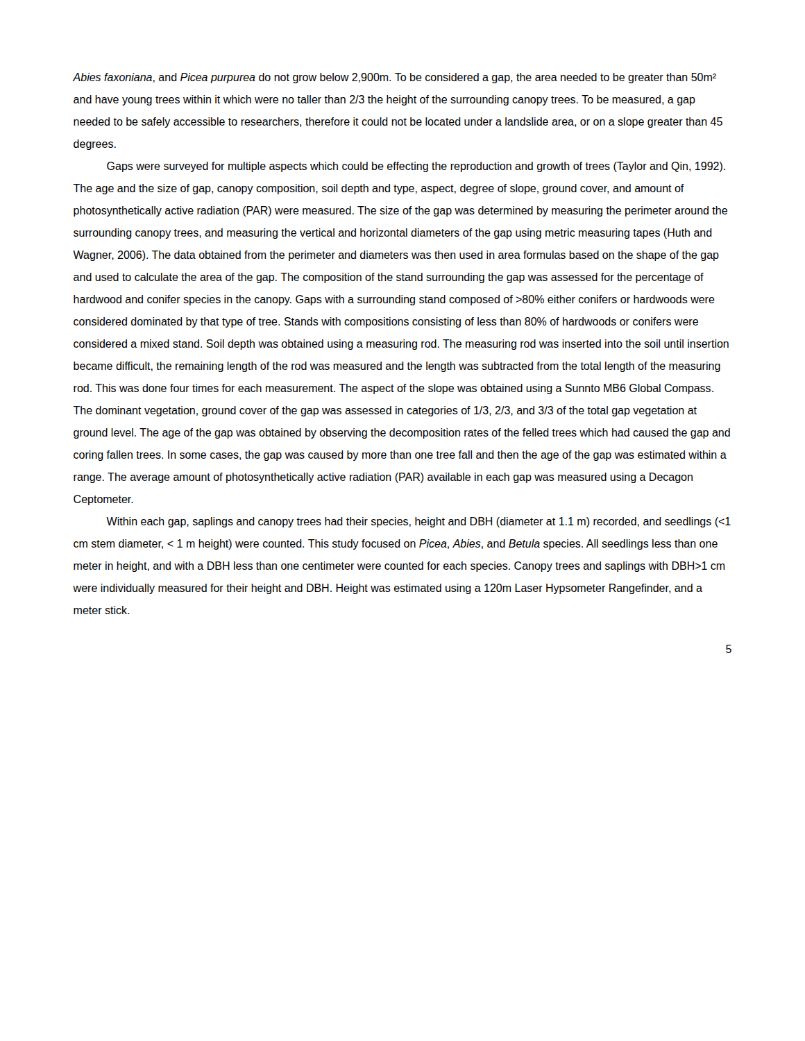Abies faxoniana, and Picea purpurea do not grow below 2,900m. To be considered a gap, the area needed to be greater than 50m² and have young trees within it which were no taller than 2/3 the height of the surrounding canopy trees. To be measured, a gap needed to be safely accessible to researchers, therefore it could not be located under a landslide area, or on a slope greater than 45 degrees.
Gaps were surveyed for multiple aspects which could be effecting the reproduction and growth of trees (Taylor and Qin, 1992). The age and the size of gap, canopy composition, soil depth and type, aspect, degree of slope, ground cover, and amount of photosynthetically active radiation (PAR) were measured. The size of the gap was determined by measuring the perimeter around the surrounding canopy trees, and measuring the vertical and horizontal diameters of the gap using metric measuring tapes (Huth and Wagner, 2006). The data obtained from the perimeter and diameters was then used in area formulas based on the shape of the gap and used to calculate the area of the gap. The composition of the stand surrounding the gap was assessed for the percentage of hardwood and conifer species in the canopy. Gaps with a surrounding stand composed of >80% either conifers or hardwoods were considered dominated by that type of tree. Stands with compositions consisting of less than 80% of hardwoods or conifers were considered a mixed stand. Soil depth was obtained using a measuring rod. The measuring rod was inserted into the soil until insertion became difficult, the remaining length of the rod was measured and the length was subtracted from the total length of the measuring rod. This was done four times for each measurement. The aspect of the slope was obtained using a Sunnto MB6 Global Compass. The dominant vegetation, ground cover of the gap was assessed in categories of 1/3, 2/3, and 3/3 of the total gap vegetation at ground level. The age of the gap was obtained by observing the decomposition rates of the felled trees which had caused the gap and coring fallen trees. In some cases, the gap was caused by more than one tree fall and then the age of the gap was estimated within a range. The average amount of photosynthetically active radiation (PAR) available in each gap was measured using a Decagon Ceptometer.
Within each gap, saplings and canopy trees had their species, height and DBH (diameter at 1.1 m) recorded, and seedlings (<1 cm stem diameter, < 1 m height) were counted. This study focused on Picea, Abies, and Betula species. All seedlings less than one meter in height, and with a DBH less than one centimeter were counted for each species. Canopy trees and saplings with DBH>1 cm were individually measured for their height and DBH. Height was estimated using a 120m Laser Hypsometer Rangefinder, and a meter stick.
5